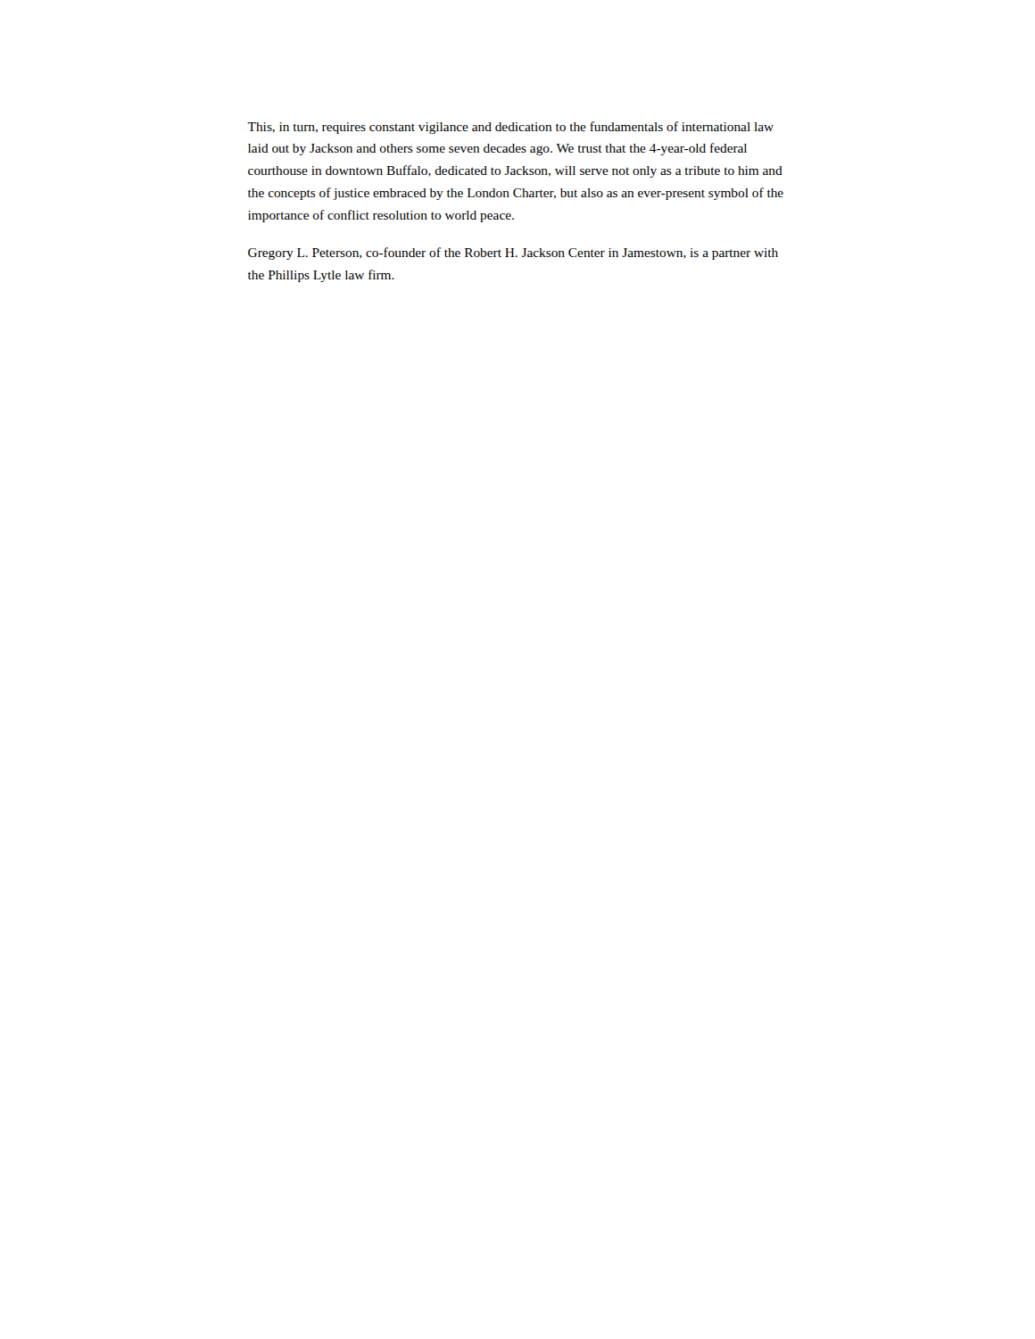This, in turn, requires constant vigilance and dedication to the fundamentals of international law laid out by Jackson and others some seven decades ago. We trust that the 4-year-old federal courthouse in downtown Buffalo, dedicated to Jackson, will serve not only as a tribute to him and the concepts of justice embraced by the London Charter, but also as an ever-present symbol of the importance of conflict resolution to world peace.
Gregory L. Peterson, co-founder of the Robert H. Jackson Center in Jamestown, is a partner with the Phillips Lytle law firm.